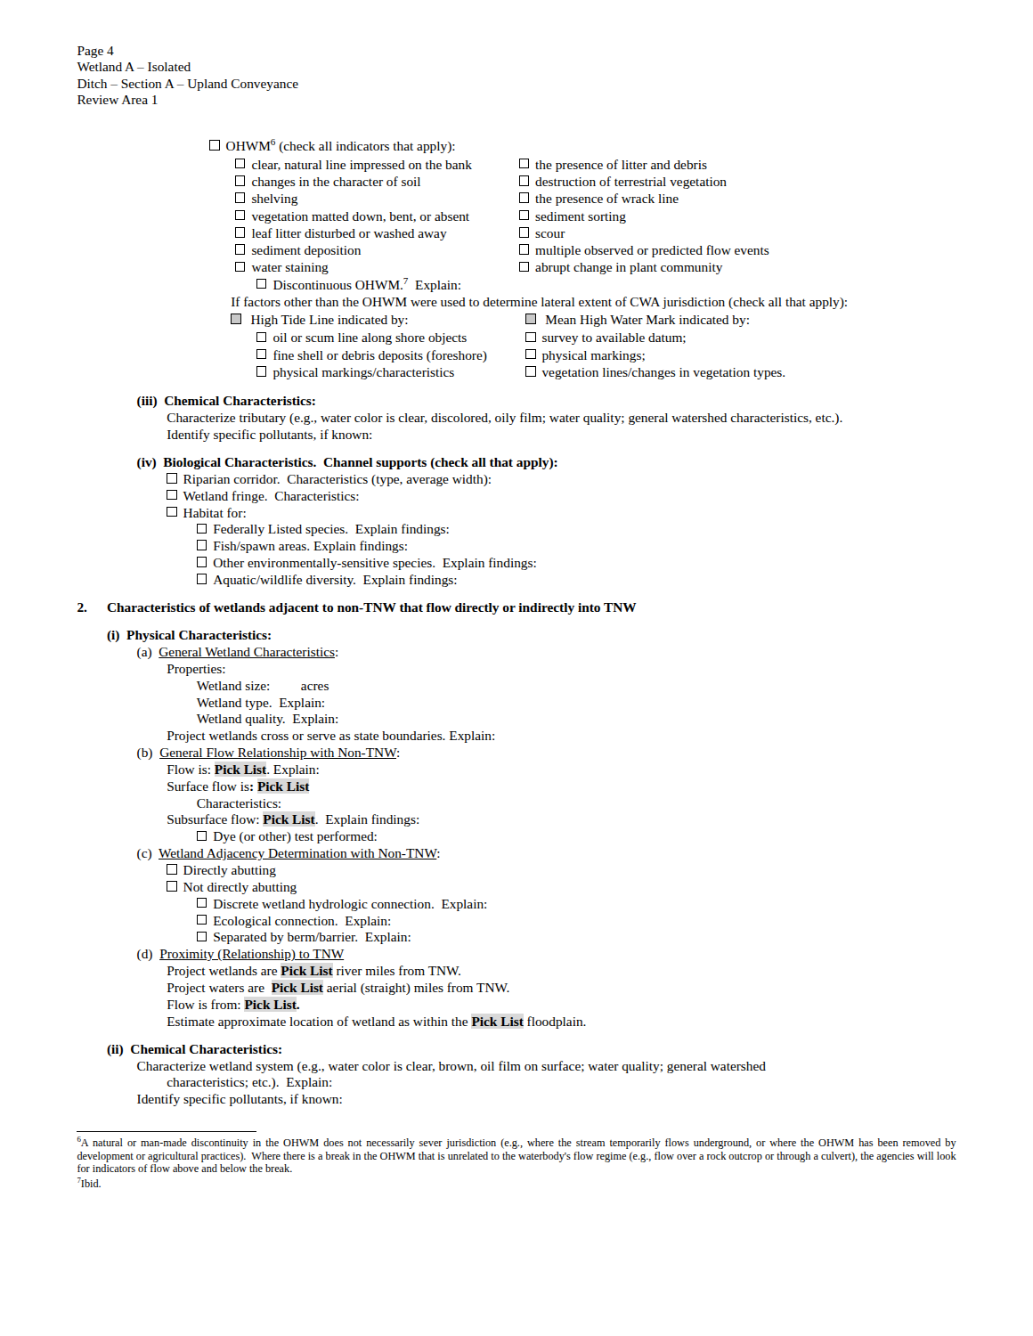Page 4
Wetland A – Isolated
Ditch – Section A – Upland Conveyance
Review Area 1
OHWM6 (check all indicators that apply):
| clear, natural line impressed on the bank | the presence of litter and debris |
| changes in the character of soil | destruction of terrestrial vegetation |
| shelving | the presence of wrack line |
| vegetation matted down, bent, or absent | sediment sorting |
| leaf litter disturbed or washed away | scour |
| sediment deposition | multiple observed or predicted flow events |
| water staining | abrupt change in plant community |
Discontinuous OHWM.7 Explain:
If factors other than the OHWM were used to determine lateral extent of CWA jurisdiction (check all that apply):
| High Tide Line indicated by: | Mean High Water Mark indicated by: |
| oil or scum line along shore objects | survey to available datum; |
| fine shell or debris deposits (foreshore) | physical markings; |
| physical markings/characteristics | vegetation lines/changes in vegetation types. |
(iii) Chemical Characteristics:
Characterize tributary (e.g., water color is clear, discolored, oily film; water quality; general watershed characteristics, etc.).
Identify specific pollutants, if known:
(iv) Biological Characteristics. Channel supports (check all that apply):
Riparian corridor. Characteristics (type, average width):
Wetland fringe. Characteristics:
Habitat for:
Federally Listed species. Explain findings:
Fish/spawn areas. Explain findings:
Other environmentally-sensitive species. Explain findings:
Aquatic/wildlife diversity. Explain findings:
2. Characteristics of wetlands adjacent to non-TNW that flow directly or indirectly into TNW
(i) Physical Characteristics:
(a) General Wetland Characteristics:
Properties:
Wetland size: acres
Wetland type. Explain:
Wetland quality. Explain:
Project wetlands cross or serve as state boundaries. Explain:
(b) General Flow Relationship with Non-TNW:
Flow is: Pick List. Explain:
Surface flow is: Pick List
Characteristics:
Subsurface flow: Pick List. Explain findings:
Dye (or other) test performed:
(c) Wetland Adjacency Determination with Non-TNW:
Directly abutting
Not directly abutting
Discrete wetland hydrologic connection. Explain:
Ecological connection. Explain:
Separated by berm/barrier. Explain:
(d) Proximity (Relationship) to TNW
Project wetlands are Pick List river miles from TNW.
Project waters are Pick List aerial (straight) miles from TNW.
Flow is from: Pick List.
Estimate approximate location of wetland as within the Pick List floodplain.
(ii) Chemical Characteristics:
Characterize wetland system (e.g., water color is clear, brown, oil film on surface; water quality; general watershed
characteristics; etc.). Explain:
Identify specific pollutants, if known:
6A natural or man-made discontinuity in the OHWM does not necessarily sever jurisdiction (e.g., where the stream temporarily flows underground, or where the OHWM has been removed by development or agricultural practices). Where there is a break in the OHWM that is unrelated to the waterbody's flow regime (e.g., flow over a rock outcrop or through a culvert), the agencies will look for indicators of flow above and below the break.
7Ibid.